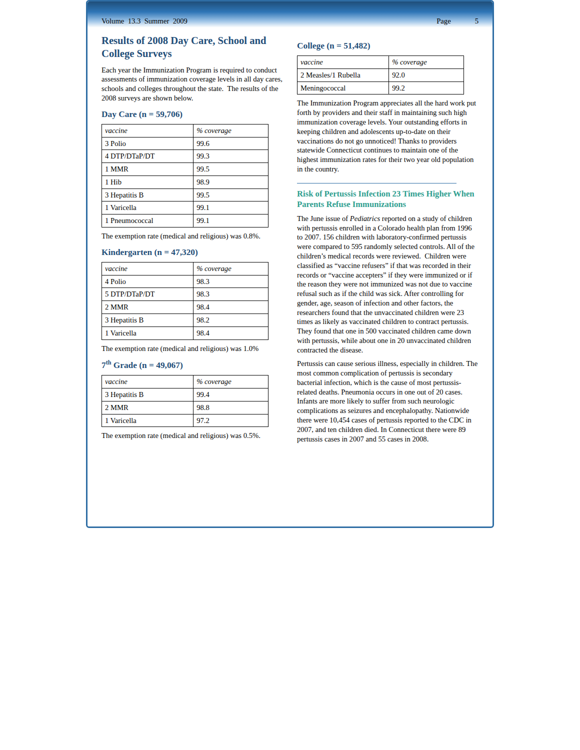Volume 13.3 Summer 2009
Page 5
Results of 2008 Day Care, School and College Surveys
Each year the Immunization Program is required to conduct assessments of immunization coverage levels in all day cares, schools and colleges throughout the state. The results of the 2008 surveys are shown below.
Day Care (n = 59,706)
| vaccine | % coverage |
| 3 Polio | 99.6 |
| 4 DTP/DTaP/DT | 99.3 |
| 1 MMR | 99.5 |
| 1 Hib | 98.9 |
| 3 Hepatitis B | 99.5 |
| 1 Varicella | 99.1 |
| 1 Pneumococcal | 99.1 |
The exemption rate (medical and religious) was 0.8%.
Kindergarten (n = 47,320)
| vaccine | % coverage |
| 4 Polio | 98.3 |
| 5 DTP/DTaP/DT | 98.3 |
| 2 MMR | 98.4 |
| 3 Hepatitis B | 98.2 |
| 1 Varicella | 98.4 |
The exemption rate (medical and religious) was 1.0%
7th Grade (n = 49,067)
| vaccine | % coverage |
| 3 Hepatitis B | 99.4 |
| 2 MMR | 98.8 |
| 1 Varicella | 97.2 |
The exemption rate (medical and religious) was 0.5%.
College (n = 51,482)
| vaccine | % coverage |
| 2 Measles/1 Rubella | 92.0 |
| Meningococcal | 99.2 |
The Immunization Program appreciates all the hard work put forth by providers and their staff in maintaining such high immunization coverage levels. Your outstanding efforts in keeping children and adolescents up-to-date on their vaccinations do not go unnoticed! Thanks to providers statewide Connecticut continues to maintain one of the highest immunization rates for their two year old population in the country.
Risk of Pertussis Infection 23 Times Higher When Parents Refuse Immunizations
The June issue of Pediatrics reported on a study of children with pertussis enrolled in a Colorado health plan from 1996 to 2007. 156 children with laboratory-confirmed pertussis were compared to 595 randomly selected controls. All of the children’s medical records were reviewed. Children were classified as “vaccine refusers” if that was recorded in their records or “vaccine accepters” if they were immunized or if the reason they were not immunized was not due to vaccine refusal such as if the child was sick. After controlling for gender, age, season of infection and other factors, the researchers found that the unvaccinated children were 23 times as likely as vaccinated children to contract pertussis. They found that one in 500 vaccinated children came down with pertussis, while about one in 20 unvaccinated children contracted the disease.
Pertussis can cause serious illness, especially in children. The most common complication of pertussis is secondary bacterial infection, which is the cause of most pertussis-related deaths. Pneumonia occurs in one out of 20 cases. Infants are more likely to suffer from such neurologic complications as seizures and encephalopathy. Nationwide there were 10,454 cases of pertussis reported to the CDC in 2007, and ten children died. In Connecticut there were 89 pertussis cases in 2007 and 55 cases in 2008.